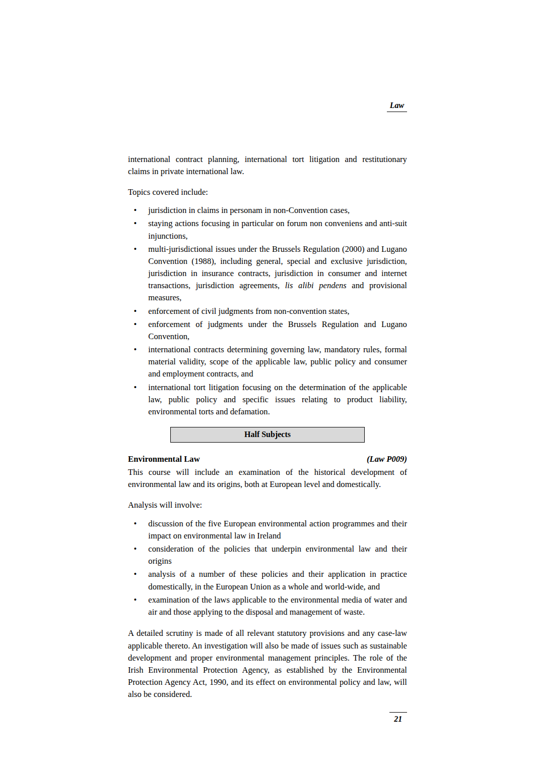Law
international contract planning, international tort litigation and restitutionary claims in private international law.
Topics covered include:
jurisdiction in claims in personam in non-Convention cases,
staying actions focusing in particular on forum non conveniens and anti-suit injunctions,
multi-jurisdictional issues under the Brussels Regulation (2000) and Lugano Convention (1988), including general, special and exclusive jurisdiction, jurisdiction in insurance contracts, jurisdiction in consumer and internet transactions, jurisdiction agreements, lis alibi pendens and provisional measures,
enforcement of civil judgments from non-convention states,
enforcement of judgments under the Brussels Regulation and Lugano Convention,
international contracts determining governing law, mandatory rules, formal material validity, scope of the applicable law, public policy and consumer and employment contracts, and
international tort litigation focusing on the determination of the applicable law, public policy and specific issues relating to product liability, environmental torts and defamation.
Half Subjects
Environmental Law (Law P009)
This course will include an examination of the historical development of environmental law and its origins, both at European level and domestically.
Analysis will involve:
discussion of the five European environmental action programmes and their impact on environmental law in Ireland
consideration of the policies that underpin environmental law and their origins
analysis of a number of these policies and their application in practice domestically, in the European Union as a whole and world-wide, and
examination of the laws applicable to the environmental media of water and air and those applying to the disposal and management of waste.
A detailed scrutiny is made of all relevant statutory provisions and any case-law applicable thereto. An investigation will also be made of issues such as sustainable development and proper environmental management principles. The role of the Irish Environmental Protection Agency, as established by the Environmental Protection Agency Act, 1990, and its effect on environmental policy and law, will also be considered.
21